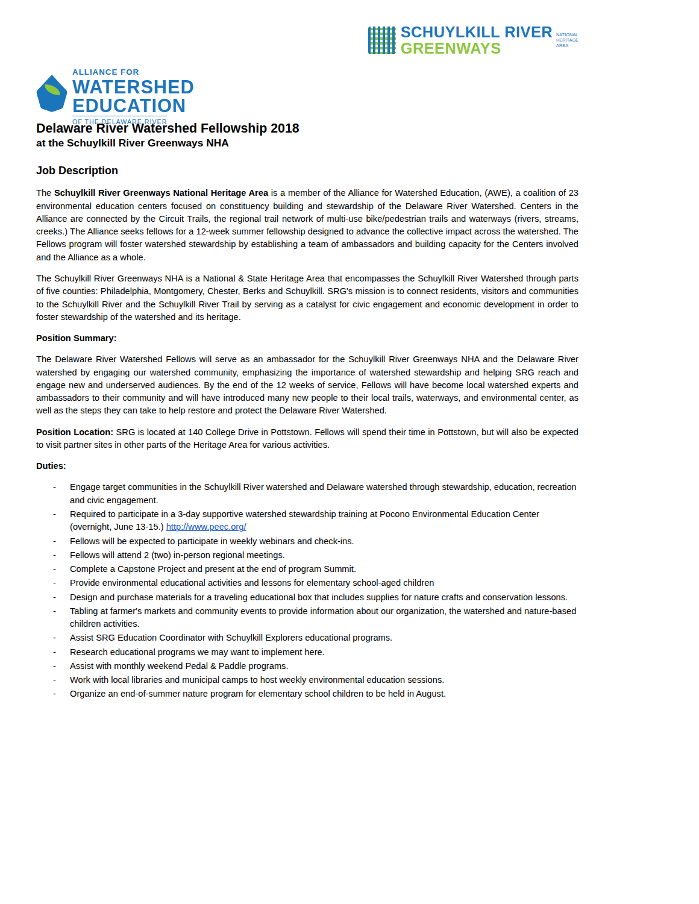SCHUYLKILL RIVER
GREENWAYS NATIONAL
HERITAGE
AREA
ALLIANCE FOR
WATERSHED
EDUCATION
OF THE DELAWARE RIVER
Delaware River Watershed Fellowship 2018 at the Schuylkill River Greenways NHA
Job Description
The Schuylkill River Greenways National Heritage Area is a member of the Alliance for Watershed Education, (AWE), a coalition of 23 environmental education centers focused on constituency building and stewardship of the Delaware River Watershed. Centers in the Alliance are connected by the Circuit Trails, the regional trail network of multi-use bike/pedestrian trails and waterways (rivers, streams, creeks.) The Alliance seeks fellows for a 12-week summer fellowship designed to advance the collective impact across the watershed. The Fellows program will foster watershed stewardship by establishing a team of ambassadors and building capacity for the Centers involved and the Alliance as a whole.
The Schuylkill River Greenways NHA is a National & State Heritage Area that encompasses the Schuylkill River Watershed through parts of five counties: Philadelphia, Montgomery, Chester, Berks and Schuylkill. SRG's mission is to connect residents, visitors and communities to the Schuylkill River and the Schuylkill River Trail by serving as a catalyst for civic engagement and economic development in order to foster stewardship of the watershed and its heritage.
Position Summary:
The Delaware River Watershed Fellows will serve as an ambassador for the Schuylkill River Greenways NHA and the Delaware River watershed by engaging our watershed community, emphasizing the importance of watershed stewardship and helping SRG reach and engage new and underserved audiences. By the end of the 12 weeks of service, Fellows will have become local watershed experts and ambassadors to their community and will have introduced many new people to their local trails, waterways, and environmental center, as well as the steps they can take to help restore and protect the Delaware River Watershed.
Position Location: SRG is located at 140 College Drive in Pottstown. Fellows will spend their time in Pottstown, but will also be expected to visit partner sites in other parts of the Heritage Area for various activities.
Duties:
Engage target communities in the Schuylkill River watershed and Delaware watershed through stewardship, education, recreation and civic engagement.
Required to participate in a 3-day supportive watershed stewardship training at Pocono Environmental Education Center (overnight, June 13-15.) http://www.peec.org/
Fellows will be expected to participate in weekly webinars and check-ins.
Fellows will attend 2 (two) in-person regional meetings.
Complete a Capstone Project and present at the end of program Summit.
Provide environmental educational activities and lessons for elementary school-aged children
Design and purchase materials for a traveling educational box that includes supplies for nature crafts and conservation lessons.
Tabling at farmer's markets and community events to provide information about our organization, the watershed and nature-based children activities.
Assist SRG Education Coordinator with Schuylkill Explorers educational programs.
Research educational programs we may want to implement here.
Assist with monthly weekend Pedal & Paddle programs.
Work with local libraries and municipal camps to host weekly environmental education sessions.
Organize an end-of-summer nature program for elementary school children to be held in August.